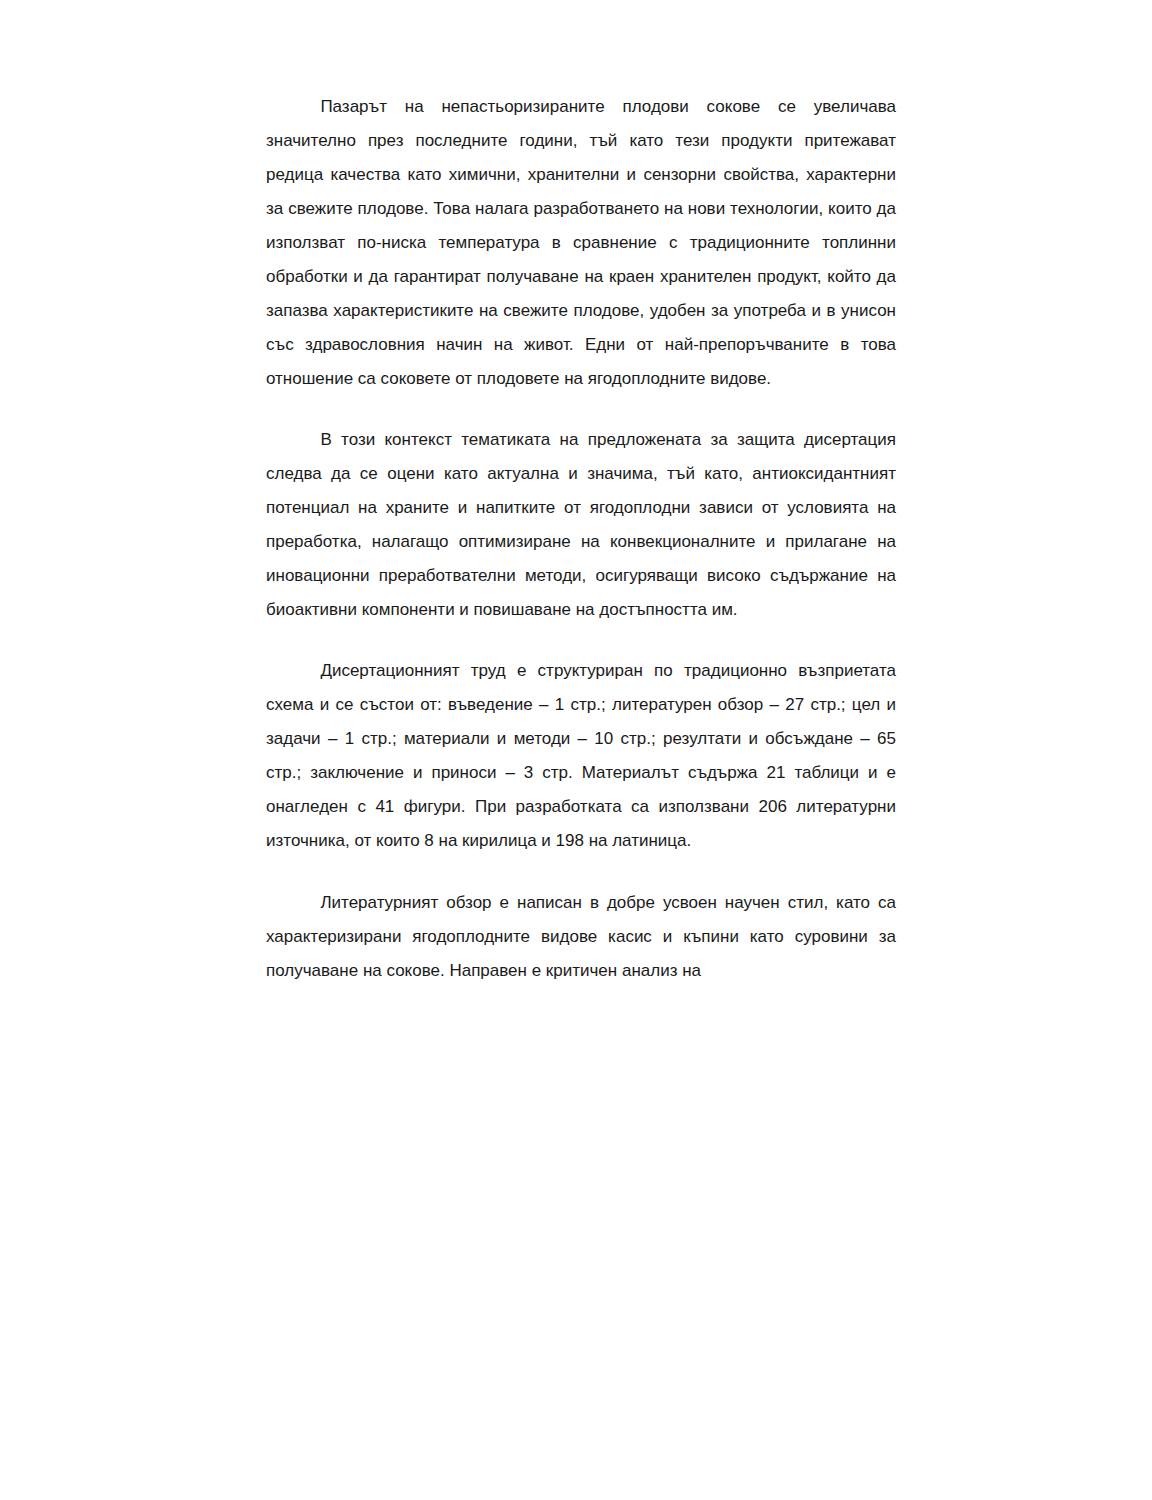Пазарът на непастьоризираните плодови сокове се увеличава значително през последните години, тъй като тези продукти притежават редица качества като химични, хранителни и сензорни свойства, характерни за свежите плодове. Това налага разработването на нови технологии, които да използват по-ниска температура в сравнение с традиционните топлинни обработки и да гарантират получаване на краен хранителен продукт, който да запазва характеристиките на свежите плодове, удобен за употреба и в унисон със здравословния начин на живот. Едни от най-препоръчваните в това отношение са соковете от плодовете на ягодоплодните видове.
В този контекст тематиката на предложената за защита дисертация следва да се оцени като актуална и значима, тъй като, антиоксидантният потенциал на храните и напитките от ягодоплодни зависи от условията на преработка, налагащо оптимизиране на конвекционалните и прилагане на иновационни преработвателни методи, осигуряващи високо съдържание на биоактивни компоненти и повишаване на достъпността им.
Дисертационният труд е структуриран по традиционно възприетата схема и се състои от: въведение – 1 стр.; литературен обзор – 27 стр.; цел и задачи – 1 стр.; материали и методи – 10 стр.; резултати и обсъждане – 65 стр.; заключение и приноси – 3 стр. Материалът съдържа 21 таблици и е онагледен с 41 фигури. При разработката са използвани 206 литературни източника, от които 8 на кирилица и 198 на латиница.
Литературният обзор е написан в добре усвоен научен стил, като са характеризирани ягодоплодните видове касис и къпини като суровини за получаване на сокове. Направен е критичен анализ на